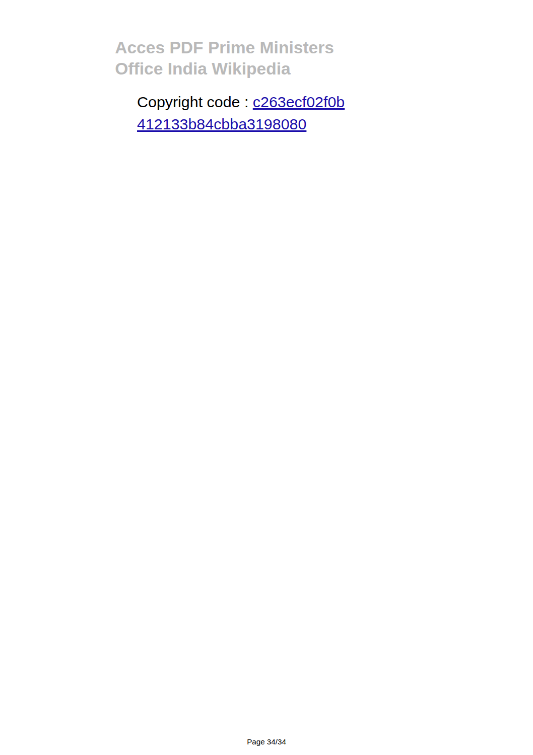Acces PDF Prime Ministers Office India Wikipedia
Copyright code : c263ecf02f0b412133b84cbba3198080
Page 34/34